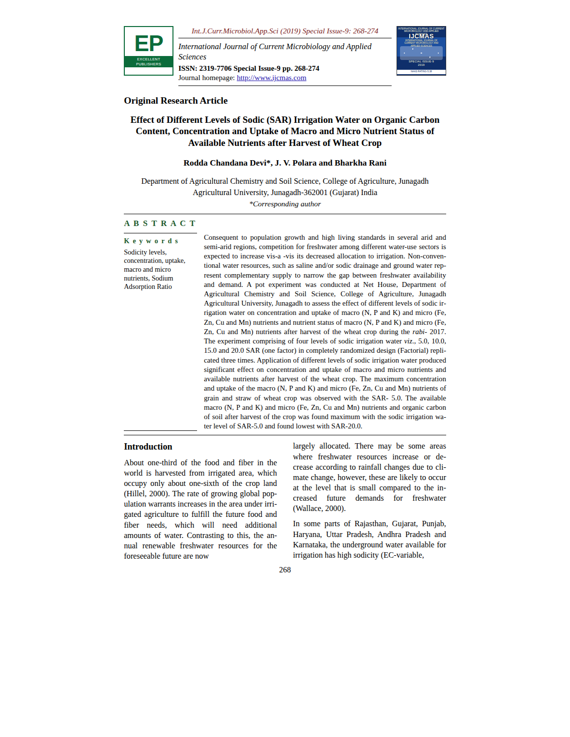EP
EXCELLENT PUBLISHERS
Int.J.Curr.Microbiol.App.Sci (2019) Special Issue-9: 268-274
International Journal of Current Microbiology and Applied Sciences ISSN: 2319-7706 Special Issue-9 pp. 268-274 Journal homepage: http://www.ijcmas.com
INTERNATIONAL JOURNAL OF CURRENT MICROBIOLOGY AND APPLIED SCIENCES
IJCMAS
INTERNATIONAL JOURNAL OF
CURRENT MICROBIOLOGY AND
APPLIED SCIENCES
SPECIAL ISSUE-9
2019
NAAS RATING-5.38
Original Research Article
Effect of Different Levels of Sodic (SAR) Irrigation Water on Organic Carbon Content, Concentration and Uptake of Macro and Micro Nutrient Status of Available Nutrients after Harvest of Wheat Crop
Rodda Chandana Devi*, J. V. Polara and Bharkha Rani
Department of Agricultural Chemistry and Soil Science, College of Agriculture, Junagadh
Agricultural University, Junagadh-362001 (Gujarat) India
*Corresponding author
A B S T R A C T
K e y w o r d s
Sodicity levels, concentration, uptake, macro and micro nutrients, Sodium Adsorption Ratio
Consequent to population growth and high living standards in several arid and semi-arid regions, competition for freshwater among different water-use sectors is expected to increase vis-a -vis its decreased allocation to irrigation. Non-conventional water resources, such as saline and/or sodic drainage and ground water represent complementary supply to narrow the gap between freshwater availability and demand. A pot experiment was conducted at Net House, Department of Agricultural Chemistry and Soil Science, College of Agriculture, Junagadh Agricultural University, Junagadh to assess the effect of different levels of sodic irrigation water on concentration and uptake of macro (N, P and K) and micro (Fe, Zn, Cu and Mn) nutrients and nutrient status of macro (N, P and K) and micro (Fe, Zn, Cu and Mn) nutrients after harvest of the wheat crop during the rabi- 2017. The experiment comprising of four levels of sodic irrigation water viz., 5.0, 10.0, 15.0 and 20.0 SAR (one factor) in completely randomized design (Factorial) replicated three times. Application of different levels of sodic irrigation water produced significant effect on concentration and uptake of macro and micro nutrients and available nutrients after harvest of the wheat crop. The maximum concentration and uptake of the macro (N, P and K) and micro (Fe, Zn, Cu and Mn) nutrients of grain and straw of wheat crop was observed with the SAR- 5.0. The available macro (N, P and K) and micro (Fe, Zn, Cu and Mn) nutrients and organic carbon of soil after harvest of the crop was found maximum with the sodic irrigation water level of SAR-5.0 and found lowest with SAR-20.0.
Introduction
About one-third of the food and fiber in the world is harvested from irrigated area, which occupy only about one-sixth of the crop land (Hillel, 2000). The rate of growing global population warrants increases in the area under irrigated agriculture to fulfill the future food and fiber needs, which will need additional amounts of water. Contrasting to this, the annual renewable freshwater resources for the foreseeable future are now
largely allocated. There may be some areas where freshwater resources increase or decrease according to rainfall changes due to climate change, however, these are likely to occur at the level that is small compared to the increased future demands for freshwater (Wallace, 2000).
In some parts of Rajasthan, Gujarat, Punjab, Haryana, Uttar Pradesh, Andhra Pradesh and Karnataka, the underground water available for irrigation has high sodicity (EC-variable,
268